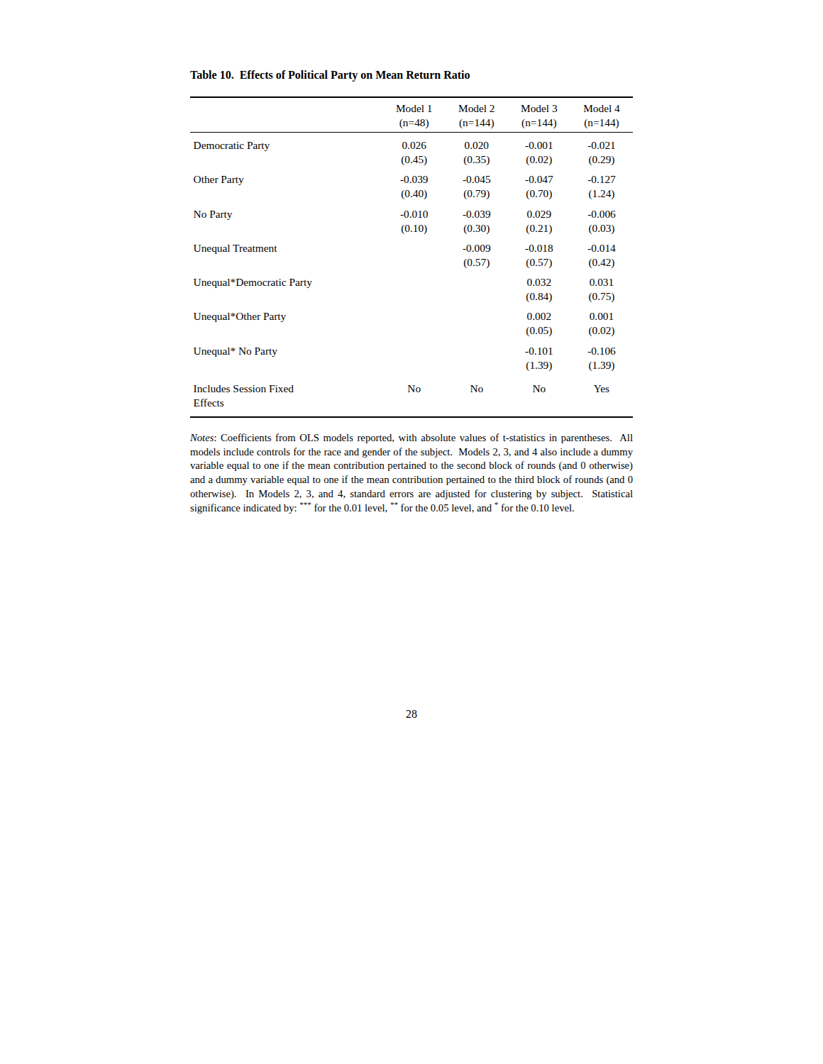Table 10. Effects of Political Party on Mean Return Ratio
| | Model 1 (n=48) | Model 2 (n=144) | Model 3 (n=144) | Model 4 (n=144) |
| --- | --- | --- | --- | --- |
| Democratic Party | 0.026 | 0.020 | -0.001 | -0.021 |
| | (0.45) | (0.35) | (0.02) | (0.29) |
| Other Party | -0.039 | -0.045 | -0.047 | -0.127 |
| | (0.40) | (0.79) | (0.70) | (1.24) |
| No Party | -0.010 | -0.039 | 0.029 | -0.006 |
| | (0.10) | (0.30) | (0.21) | (0.03) |
| Unequal Treatment | | -0.009 | -0.018 | -0.014 |
| | | (0.57) | (0.57) | (0.42) |
| Unequal*Democratic Party | | | 0.032 | 0.031 |
| | | | (0.84) | (0.75) |
| Unequal*Other Party | | | 0.002 | 0.001 |
| | | | (0.05) | (0.02) |
| Unequal* No Party | | | -0.101 | -0.106 |
| | | | (1.39) | (1.39) |
| Includes Session Fixed Effects | No | No | No | Yes |
Notes: Coefficients from OLS models reported, with absolute values of t-statistics in parentheses. All models include controls for the race and gender of the subject. Models 2, 3, and 4 also include a dummy variable equal to one if the mean contribution pertained to the second block of rounds (and 0 otherwise) and a dummy variable equal to one if the mean contribution pertained to the third block of rounds (and 0 otherwise). In Models 2, 3, and 4, standard errors are adjusted for clustering by subject. Statistical significance indicated by: *** for the 0.01 level, ** for the 0.05 level, and * for the 0.10 level.
28